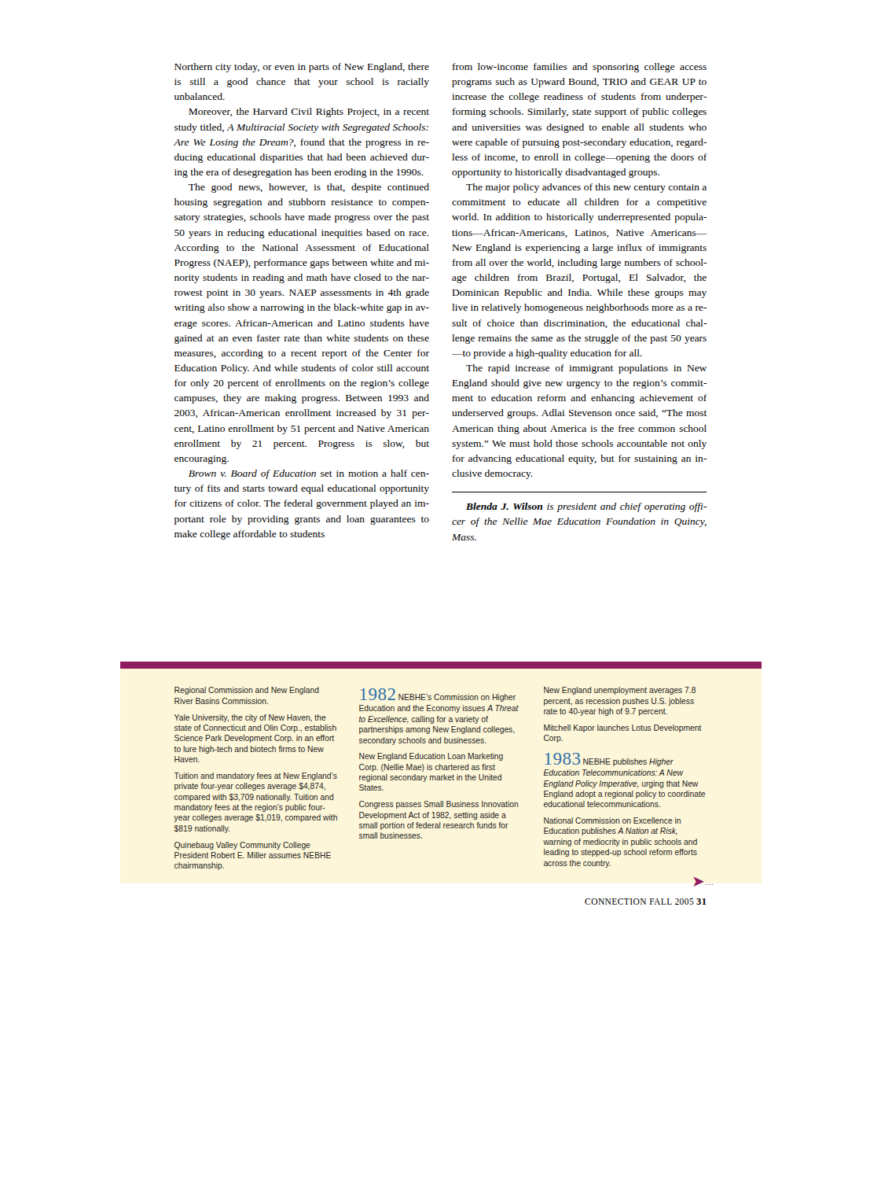Northern city today, or even in parts of New England, there is still a good chance that your school is racially unbalanced.
Moreover, the Harvard Civil Rights Project, in a recent study titled, A Multiracial Society with Segregated Schools: Are We Losing the Dream?, found that the progress in reducing educational disparities that had been achieved during the era of desegregation has been eroding in the 1990s.
The good news, however, is that, despite continued housing segregation and stubborn resistance to compensatory strategies, schools have made progress over the past 50 years in reducing educational inequities based on race. According to the National Assessment of Educational Progress (NAEP), performance gaps between white and minority students in reading and math have closed to the narrowest point in 30 years. NAEP assessments in 4th grade writing also show a narrowing in the black-white gap in average scores. African-American and Latino students have gained at an even faster rate than white students on these measures, according to a recent report of the Center for Education Policy. And while students of color still account for only 20 percent of enrollments on the region’s college campuses, they are making progress. Between 1993 and 2003, African-American enrollment increased by 31 percent, Latino enrollment by 51 percent and Native American enrollment by 21 percent. Progress is slow, but encouraging.
Brown v. Board of Education set in motion a half century of fits and starts toward equal educational opportunity for citizens of color. The federal government played an important role by providing grants and loan guarantees to make college affordable to students
from low-income families and sponsoring college access programs such as Upward Bound, TRIO and GEAR UP to increase the college readiness of students from underperforming schools. Similarly, state support of public colleges and universities was designed to enable all students who were capable of pursuing post-secondary education, regardless of income, to enroll in college—opening the doors of opportunity to historically disadvantaged groups.
The major policy advances of this new century contain a commitment to educate all children for a competitive world. In addition to historically underrepresented populations—African-Americans, Latinos, Native Americans—New England is experiencing a large influx of immigrants from all over the world, including large numbers of school-age children from Brazil, Portugal, El Salvador, the Dominican Republic and India. While these groups may live in relatively homogeneous neighborhoods more as a result of choice than discrimination, the educational challenge remains the same as the struggle of the past 50 years—to provide a high-quality education for all.
The rapid increase of immigrant populations in New England should give new urgency to the region’s commitment to education reform and enhancing achievement of underserved groups. Adlai Stevenson once said, “The most American thing about America is the free common school system.” We must hold those schools accountable not only for advancing educational equity, but for sustaining an inclusive democracy.
Blenda J. Wilson is president and chief operating officer of the Nellie Mae Education Foundation in Quincy, Mass.
Regional Commission and New England River Basins Commission.
Yale University, the city of New Haven, the state of Connecticut and Olin Corp., establish Science Park Development Corp. in an effort to lure high-tech and biotech firms to New Haven.
Tuition and mandatory fees at New England’s private four-year colleges average $4,874, compared with $3,709 nationally. Tuition and mandatory fees at the region’s public four-year colleges average $1,019, compared with $819 nationally.
Quinebaug Valley Community College President Robert E. Miller assumes NEBHE chairmanship.
1982 NEBHE’s Commission on Higher Education and the Economy issues A Threat to Excellence, calling for a variety of partnerships among New England colleges, secondary schools and businesses.
New England Education Loan Marketing Corp. (Nellie Mae) is chartered as first regional secondary market in the United States.
Congress passes Small Business Innovation Development Act of 1982, setting aside a small portion of federal research funds for small businesses.
New England unemployment averages 7.8 percent, as recession pushes U.S. jobless rate to 40-year high of 9.7 percent.
Mitchell Kapor launches Lotus Development Corp.
1983 NEBHE publishes Higher Education Telecommunications: A New England Policy Imperative, urging that New England adopt a regional policy to coordinate educational telecommunications.
National Commission on Excellence in Education publishes A Nation at Risk, warning of mediocrity in public schools and leading to stepped-up school reform efforts across the country.
➤…
CONNECTION FALL 200531